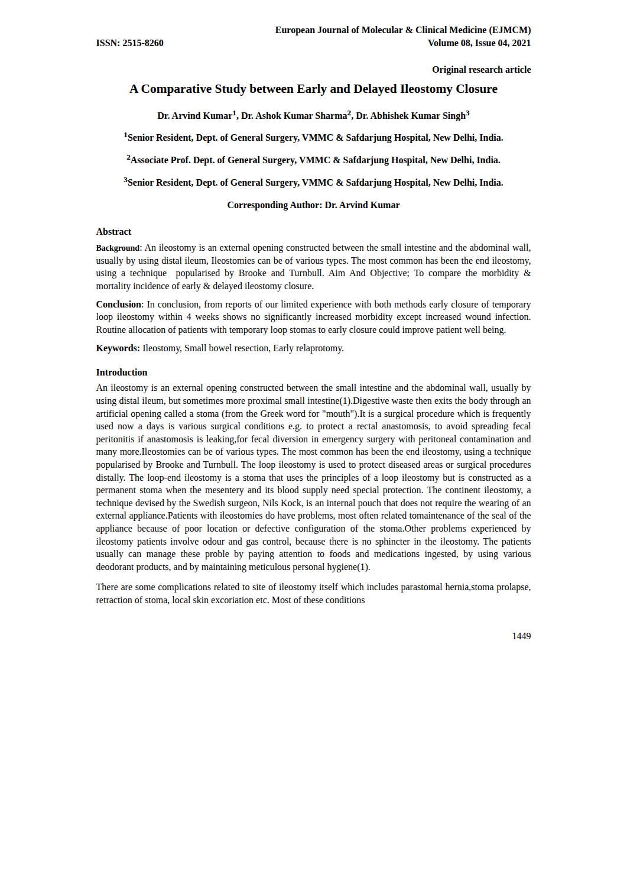European Journal of Molecular & Clinical Medicine (EJMCM)
ISSN: 2515-8260 Volume 08, Issue 04, 2021
Original research article
A Comparative Study between Early and Delayed Ileostomy Closure
Dr. Arvind Kumar1, Dr. Ashok Kumar Sharma2, Dr. Abhishek Kumar Singh3
1Senior Resident, Dept. of General Surgery, VMMC & Safdarjung Hospital, New Delhi, India.
2Associate Prof. Dept. of General Surgery, VMMC & Safdarjung Hospital, New Delhi, India.
3Senior Resident, Dept. of General Surgery, VMMC & Safdarjung Hospital, New Delhi, India.
Corresponding Author: Dr. Arvind Kumar
Abstract
Background: An ileostomy is an external opening constructed between the small intestine and the abdominal wall, usually by using distal ileum, Ileostomies can be of various types. The most common has been the end ileostomy, using a technique popularised by Brooke and Turnbull. Aim And Objective; To compare the morbidity & mortality incidence of early & delayed ileostomy closure.
Conclusion: In conclusion, from reports of our limited experience with both methods early closure of temporary loop ileostomy within 4 weeks shows no significantly increased morbidity except increased wound infection. Routine allocation of patients with temporary loop stomas to early closure could improve patient well being.
Keywords: Ileostomy, Small bowel resection, Early relaprotomy.
Introduction
An ileostomy is an external opening constructed between the small intestine and the abdominal wall, usually by using distal ileum, but sometimes more proximal small intestine(1).Digestive waste then exits the body through an artificial opening called a stoma (from the Greek word for "mouth").It is a surgical procedure which is frequently used now a days is various surgical conditions e.g. to protect a rectal anastomosis, to avoid spreading fecal peritonitis if anastomosis is leaking,for fecal diversion in emergency surgery with peritoneal contamination and many more.Ileostomies can be of various types. The most common has been the end ileostomy, using a technique popularised by Brooke and Turnbull. The loop ileostomy is used to protect diseased areas or surgical procedures distally. The loop-end ileostomy is a stoma that uses the principles of a loop ileostomy but is constructed as a permanent stoma when the mesentery and its blood supply need special protection. The continent ileostomy, a technique devised by the Swedish surgeon, Nils Kock, is an internal pouch that does not require the wearing of an external appliance.Patients with ileostomies do have problems, most often related tomaintenance of the seal of the appliance because of poor location or defective configuration of the stoma.Other problems experienced by ileostomy patients involve odour and gas control, because there is no sphincter in the ileostomy. The patients usually can manage these proble by paying attention to foods and medications ingested, by using various deodorant products, and by maintaining meticulous personal hygiene(1).
There are some complications related to site of ileostomy itself which includes parastomal hernia,stoma prolapse, retraction of stoma, local skin excoriation etc. Most of these conditions
1449